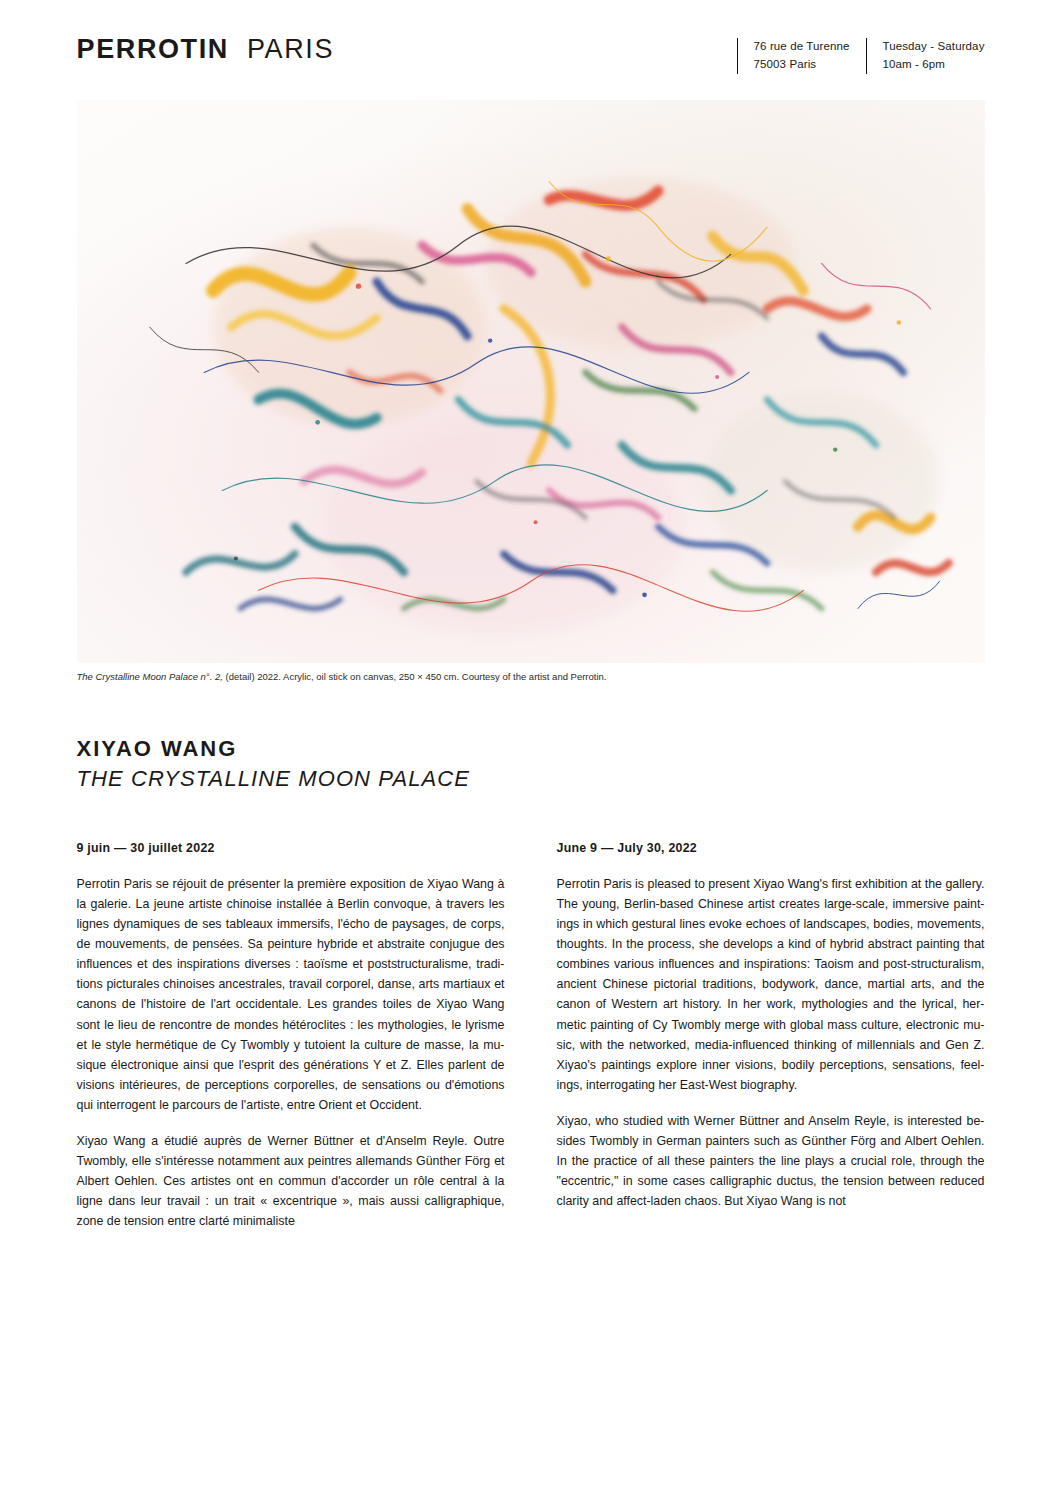PERROTIN PARIS
76 rue de Turenne
75003 Paris
Tuesday - Saturday
10am - 6pm
The Crystalline Moon Palace n°. 2, (detail) 2022. Acrylic, oil stick on canvas, 250 × 450 cm. Courtesy of the artist and Perrotin.
Xiyao Wang
The Crystalline Moon Palace
9 juin — 30 juillet 2022
Perrotin Paris se réjouit de présenter la première exposition de Xiyao Wang à la galerie. La jeune artiste chinoise installée à Berlin convoque, à travers les lignes dynamiques de ses tableaux immersifs, l'écho de paysages, de corps, de mouvements, de pensées. Sa peinture hybride et abstraite conjugue des influences et des inspirations diverses : taoïsme et poststructuralisme, traditions picturales chinoises ancestrales, travail corporel, danse, arts martiaux et canons de l'histoire de l'art occidentale. Les grandes toiles de Xiyao Wang sont le lieu de rencontre de mondes hétéroclites : les mythologies, le lyrisme et le style hermétique de Cy Twombly y tutoient la culture de masse, la musique électronique ainsi que l'esprit des générations Y et Z. Elles parlent de visions intérieures, de perceptions corporelles, de sensations ou d'émotions qui interrogent le parcours de l'artiste, entre Orient et Occident.
Xiyao Wang a étudié auprès de Werner Büttner et d'Anselm Reyle. Outre Twombly, elle s'intéresse notamment aux peintres allemands Günther Förg et Albert Oehlen. Ces artistes ont en commun d'accorder un rôle central à la ligne dans leur travail : un trait « excentrique », mais aussi calligraphique, zone de tension entre clarté minimaliste
June 9 — July 30, 2022
Perrotin Paris is pleased to present Xiyao Wang's first exhibition at the gallery. The young, Berlin-based Chinese artist creates large-scale, immersive paintings in which gestural lines evoke echoes of landscapes, bodies, movements, thoughts. In the process, she develops a kind of hybrid abstract painting that combines various influences and inspirations: Taoism and post-structuralism, ancient Chinese pictorial traditions, bodywork, dance, martial arts, and the canon of Western art history. In her work, mythologies and the lyrical, hermetic painting of Cy Twombly merge with global mass culture, electronic music, with the networked, media-influenced thinking of millennials and Gen Z. Xiyao's paintings explore inner visions, bodily perceptions, sensations, feelings, interrogating her East-West biography.
Xiyao, who studied with Werner Büttner and Anselm Reyle, is interested besides Twombly in German painters such as Günther Förg and Albert Oehlen. In the practice of all these painters the line plays a crucial role, through the "eccentric," in some cases calligraphic ductus, the tension between reduced clarity and affect-laden chaos. But Xiyao Wang is not